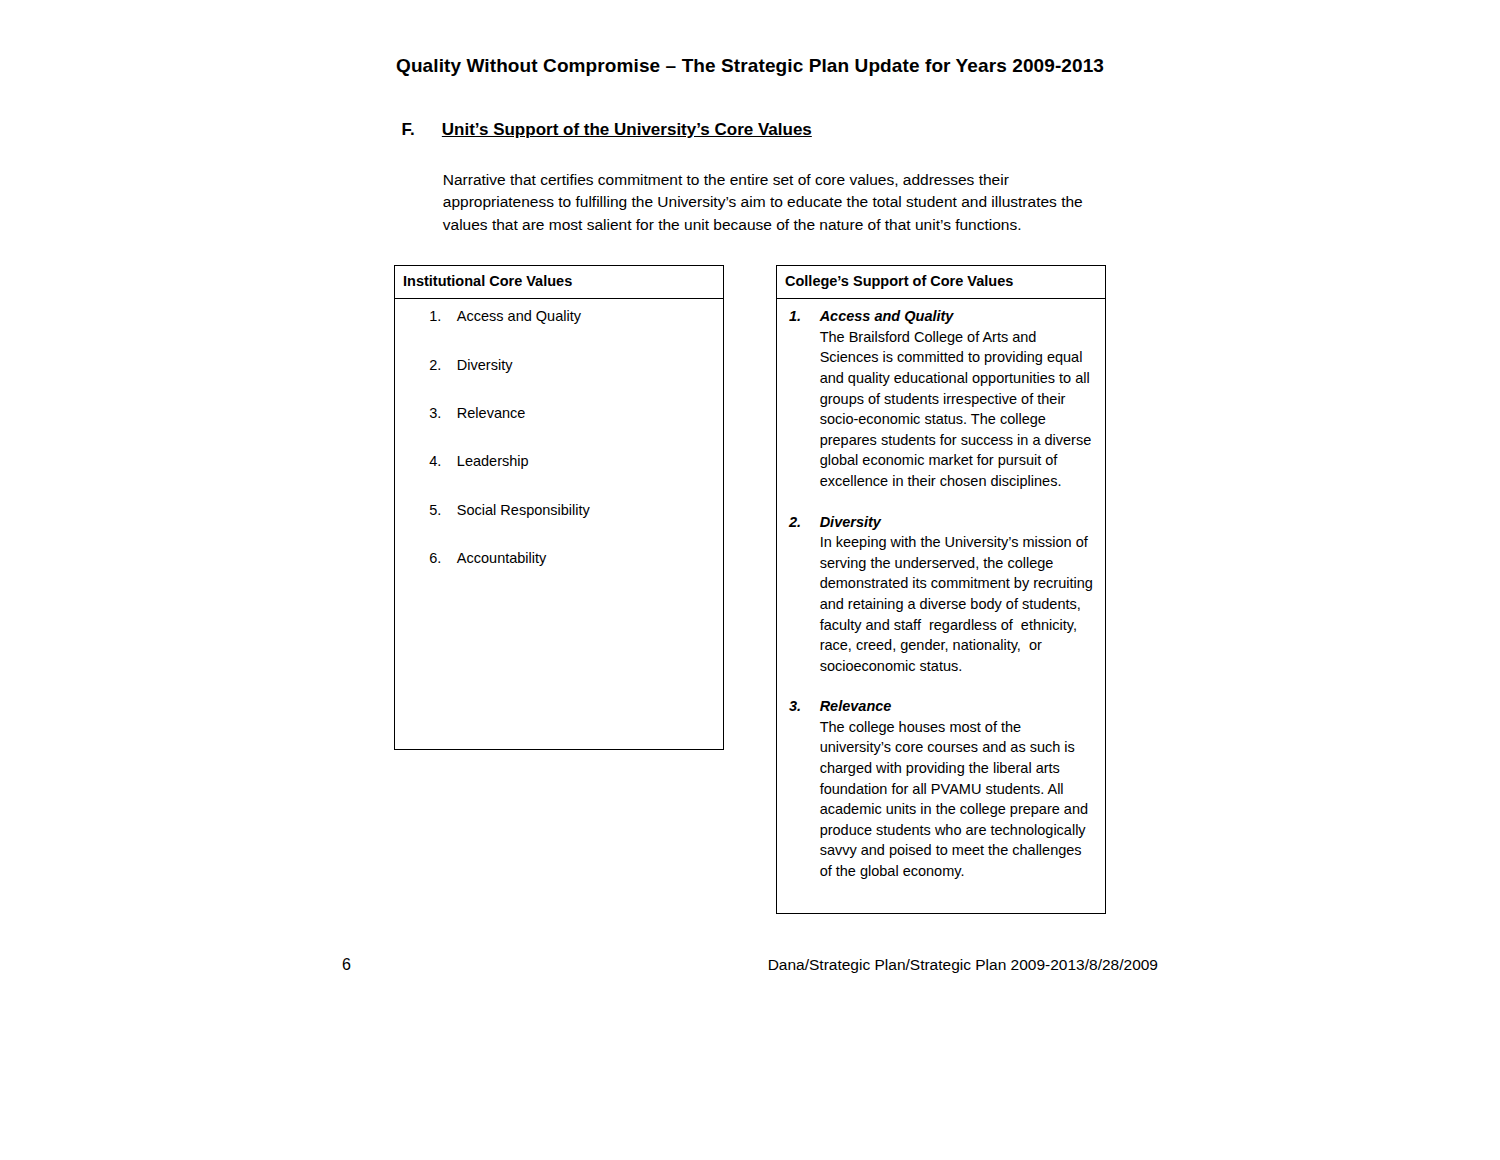Quality Without Compromise – The Strategic Plan Update for Years 2009-2013
F. Unit’s Support of the University’s Core Values
Narrative that certifies commitment to the entire set of core values, addresses their appropriateness to fulfilling the University’s aim to educate the total student and illustrates the values that are most salient for the unit because of the nature of that unit’s functions.
| Institutional Core Values Access and Quality Diversity Relevance Leadership Social Responsibility Accountability | College’s Support of Core Values Access and Quality The Brailsford College of Arts and Sciences is committed to providing equal and quality educational opportunities to all groups of students irrespective of their socio-economic status. The college prepares students for success in a diverse global economic market for pursuit of excellence in their chosen disciplines. Diversity In keeping with the University’s mission of serving the underserved, the college demonstrated its commitment by recruiting and retaining a diverse body of students, faculty and staff regardless of ethnicity, race, creed, gender, nationality, or socioeconomic status. Relevance The college houses most of the university’s core courses and as such is charged with providing the liberal arts foundation for all PVAMU students. All academic units in the college prepare and produce students who are technologically savvy and poised to meet the challenges of the global economy. |
6
Dana/Strategic Plan/Strategic Plan 2009-2013/8/28/2009